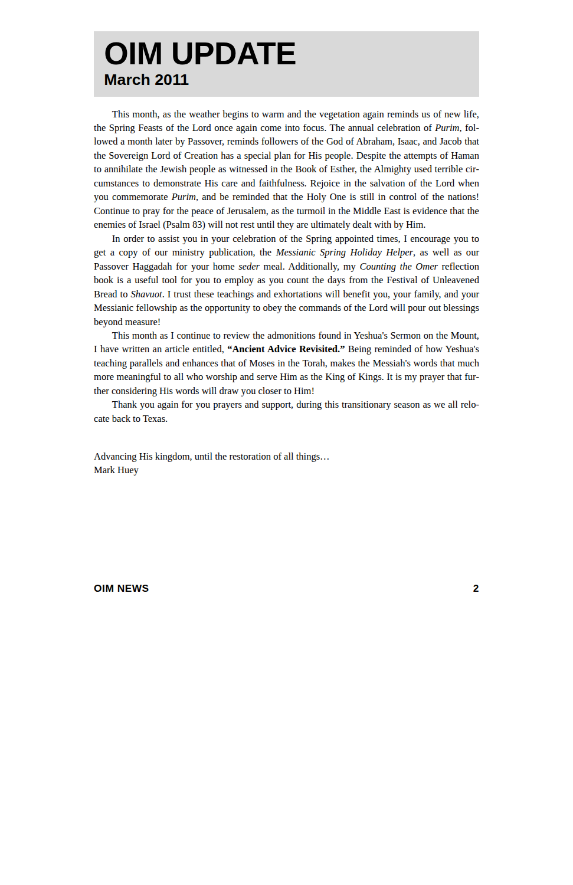OIM UPDATE
March 2011
This month, as the weather begins to warm and the vegetation again reminds us of new life, the Spring Feasts of the Lord once again come into focus. The annual celebration of Purim, followed a month later by Passover, reminds followers of the God of Abraham, Isaac, and Jacob that the Sovereign Lord of Creation has a special plan for His people. Despite the attempts of Haman to annihilate the Jewish people as witnessed in the Book of Esther, the Almighty used terrible circumstances to demonstrate His care and faithfulness. Rejoice in the salvation of the Lord when you commemorate Purim, and be reminded that the Holy One is still in control of the nations! Continue to pray for the peace of Jerusalem, as the turmoil in the Middle East is evidence that the enemies of Israel (Psalm 83) will not rest until they are ultimately dealt with by Him.
In order to assist you in your celebration of the Spring appointed times, I encourage you to get a copy of our ministry publication, the Messianic Spring Holiday Helper, as well as our Passover Haggadah for your home seder meal. Additionally, my Counting the Omer reflection book is a useful tool for you to employ as you count the days from the Festival of Unleavened Bread to Shavuot. I trust these teachings and exhortations will benefit you, your family, and your Messianic fellowship as the opportunity to obey the commands of the Lord will pour out blessings beyond measure!
This month as I continue to review the admonitions found in Yeshua's Sermon on the Mount, I have written an article entitled, “Ancient Advice Revisited.” Being reminded of how Yeshua's teaching parallels and enhances that of Moses in the Torah, makes the Messiah's words that much more meaningful to all who worship and serve Him as the King of Kings. It is my prayer that further considering His words will draw you closer to Him!
Thank you again for you prayers and support, during this transitionary season as we all relocate back to Texas.
Advancing His kingdom, until the restoration of all things…
Mark Huey
OIM NEWS 2